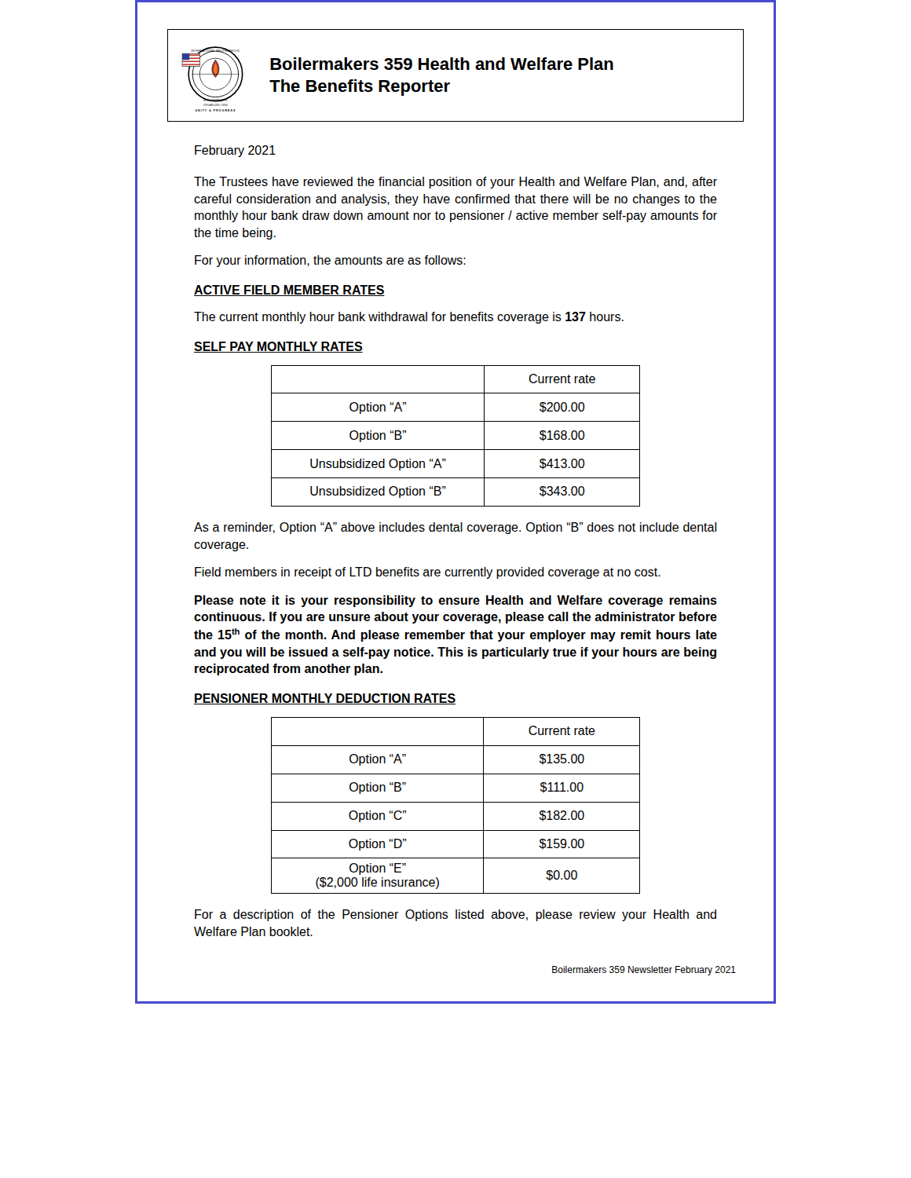INTERNATIONAL BROTHERHOOD BOILERMAKERS ORGANIZED 1880 UNITY & PROGRESS
Boilermakers 359 Health and Welfare Plan
The Benefits Reporter
February 2021
The Trustees have reviewed the financial position of your Health and Welfare Plan, and, after careful consideration and analysis, they have confirmed that there will be no changes to the monthly hour bank draw down amount nor to pensioner / active member self-pay amounts for the time being.
For your information, the amounts are as follows:
ACTIVE FIELD MEMBER RATES
The current monthly hour bank withdrawal for benefits coverage is 137 hours.
SELF PAY MONTHLY RATES
| | Current rate |
| Option “A” | $200.00 |
| Option “B” | $168.00 |
| Unsubsidized Option “A” | $413.00 |
| Unsubsidized Option “B” | $343.00 |
As a reminder, Option “A” above includes dental coverage. Option “B” does not include dental coverage.
Field members in receipt of LTD benefits are currently provided coverage at no cost.
Please note it is your responsibility to ensure Health and Welfare coverage remains continuous. If you are unsure about your coverage, please call the administrator before the 15th of the month. And please remember that your employer may remit hours late and you will be issued a self-pay notice. This is particularly true if your hours are being reciprocated from another plan.
PENSIONER MONTHLY DEDUCTION RATES
| | Current rate |
| Option “A” | $135.00 |
| Option “B” | $111.00 |
| Option “C” | $182.00 |
| Option “D” | $159.00 |
| Option “E” ($2,000 life insurance) | $0.00 |
For a description of the Pensioner Options listed above, please review your Health and Welfare Plan booklet.
Boilermakers 359 Newsletter February 2021